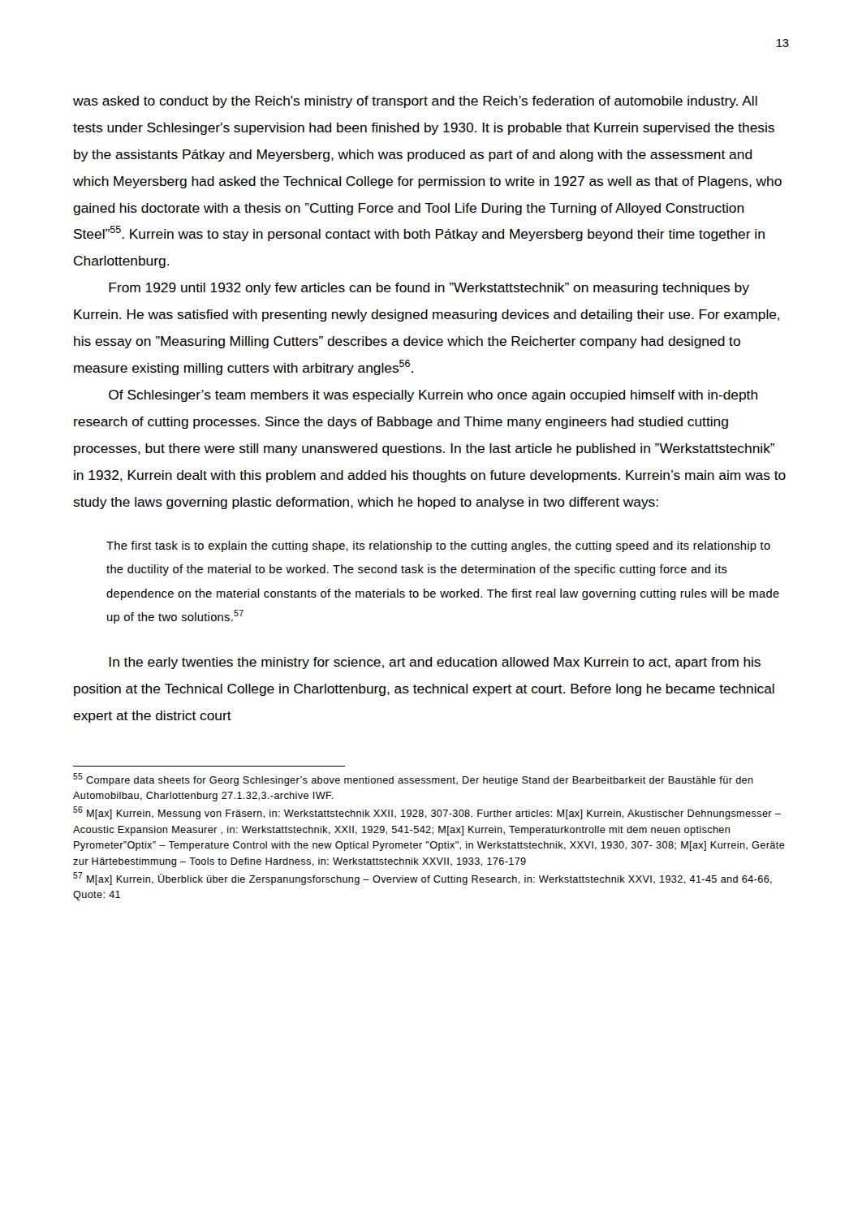13
was asked to conduct by the Reich's ministry of transport and the Reich’s federation of automobile industry. All tests under Schlesinger's supervision had been finished by 1930. It is probable that Kurrein supervised the thesis by the assistants Pátkay and Meyersberg, which was produced as part of and along with the assessment and which Meyersberg had asked the Technical College for permission to write in 1927 as well as that of Plagens, who gained his doctorate with a thesis on ”Cutting Force and Tool Life During the Turning of Alloyed Construction Steel”55. Kurrein was to stay in personal contact with both Pátkay and Meyersberg beyond their time together in Charlottenburg.
From 1929 until 1932 only few articles can be found in ”Werkstattstechnik” on measuring techniques by Kurrein. He was satisfied with presenting newly designed measuring devices and detailing their use. For example, his essay on ”Measuring Milling Cutters” describes a device which the Reicherter company had designed to measure existing milling cutters with arbitrary angles56.
Of Schlesinger’s team members it was especially Kurrein who once again occupied himself with in-depth research of cutting processes. Since the days of Babbage and Thime many engineers had studied cutting processes, but there were still many unanswered questions. In the last article he published in ”Werkstattstechnik” in 1932, Kurrein dealt with this problem and added his thoughts on future developments. Kurrein’s main aim was to study the laws governing plastic deformation, which he hoped to analyse in two different ways:
The first task is to explain the cutting shape, its relationship to the cutting angles, the cutting speed and its relationship to the ductility of the material to be worked. The second task is the determination of the specific cutting force and its dependence on the material constants of the materials to be worked. The first real law governing cutting rules will be made up of the two solutions.57
In the early twenties the ministry for science, art and education allowed Max Kurrein to act, apart from his position at the Technical College in Charlottenburg, as technical expert at court. Before long he became technical expert at the district court
55 Compare data sheets for Georg Schlesinger’s above mentioned assessment, Der heutige Stand der Bearbeitbarkeit der Baustähle für den Automobilbau, Charlottenburg 27.1.32,3.-archive IWF.
56 M[ax] Kurrein, Messung von Fräsern, in: Werkstattstechnik XXII, 1928, 307-308. Further articles: M[ax] Kurrein, Akustischer Dehnungsmesser – Acoustic Expansion Measurer , in: Werkstattstechnik, XXII, 1929, 541-542; M[ax] Kurrein, Temperaturkontrolle mit dem neuen optischen Pyrometer”Optix” – Temperature Control with the new Optical Pyrometer "Optix", in Werkstattstechnik, XXVI, 1930, 307- 308; M[ax] Kurrein, Geräte zur Härtebestimmung – Tools to Define Hardness, in: Werkstattstechnik XXVII, 1933, 176-179
57 M[ax] Kurrein, Überblick über die Zerspanungsforschung – Overview of Cutting Research, in: Werkstattstechnik XXVI, 1932, 41-45 and 64-66, Quote: 41